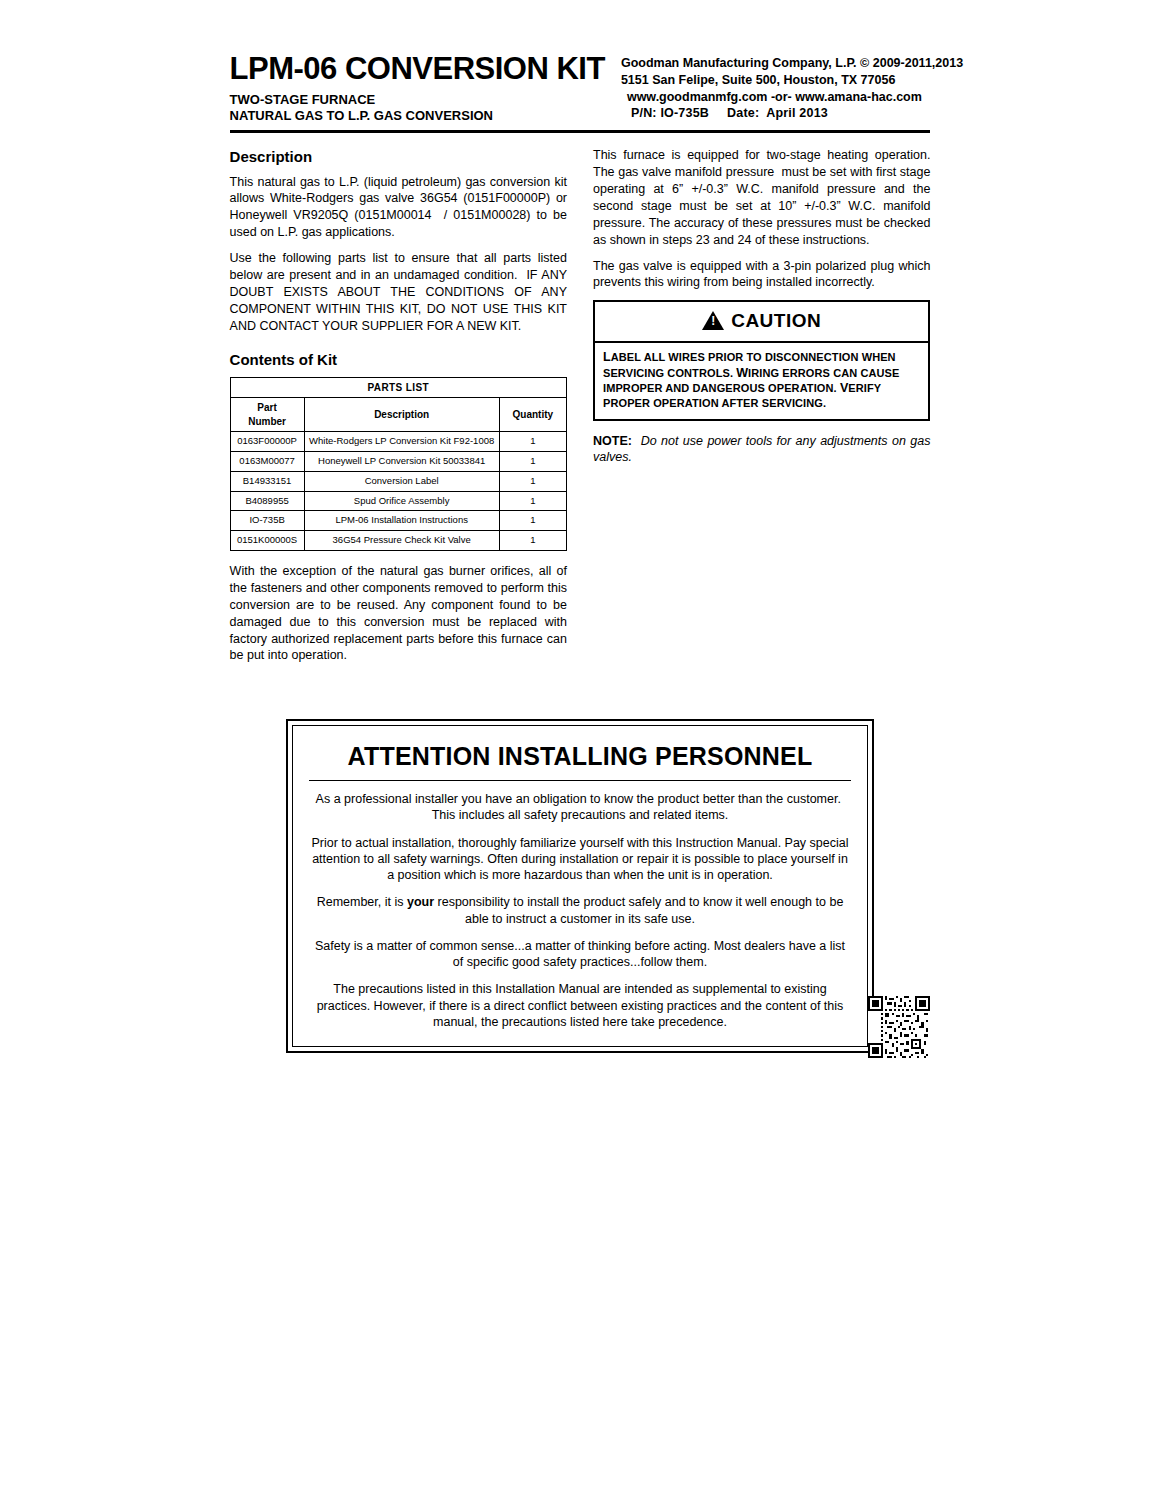LPM-06 CONVERSION KIT
TWO-STAGE FURNACE
NATURAL GAS TO L.P. GAS CONVERSION
Goodman Manufacturing Company, L.P. © 2009-2011,2013
5151 San Felipe, Suite 500, Houston, TX 77056
www.goodmanmfg.com -or- www.amana-hac.com
P/N: IO-735B Date: April 2013
Description
This natural gas to L.P. (liquid petroleum) gas conversion kit allows White-Rodgers gas valve 36G54 (0151F00000P) or Honeywell VR9205Q (0151M00014 / 0151M00028) to be used on L.P. gas applications.
Use the following parts list to ensure that all parts listed below are present and in an undamaged condition. IF ANY DOUBT EXISTS ABOUT THE CONDITIONS OF ANY COMPONENT WITHIN THIS KIT, DO NOT USE THIS KIT AND CONTACT YOUR SUPPLIER FOR A NEW KIT.
Contents of Kit
PARTS LIST
| Part Number | Description | Quantity |
| --- | --- | --- |
| 0163F00000P | White-Rodgers LP Conversion Kit F92-1008 | 1 |
| 0163M00077 | Honeywell LP Conversion Kit 50033841 | 1 |
| B14933151 | Conversion Label | 1 |
| B4089955 | Spud Orifice Assembly | 1 |
| IO-735B | LPM-06 Installation Instructions | 1 |
| 0151K00000S | 36G54 Pressure Check Kit Valve | 1 |
With the exception of the natural gas burner orifices, all of the fasteners and other components removed to perform this conversion are to be reused. Any component found to be damaged due to this conversion must be replaced with factory authorized replacement parts before this furnace can be put into operation.
This furnace is equipped for two-stage heating operation. The gas valve manifold pressure must be set with first stage operating at 6” +/-0.3” W.C. manifold pressure and the second stage must be set at 10” +/-0.3” W.C. manifold pressure. The accuracy of these pressures must be checked as shown in steps 23 and 24 of these instructions.
The gas valve is equipped with a 3-pin polarized plug which prevents this wiring from being installed incorrectly.
CAUTION
LABEL ALL WIRES PRIOR TO DISCONNECTION WHEN SERVICING CONTROLS. WIRING ERRORS CAN CAUSE IMPROPER AND DANGEROUS OPERATION. VERIFY PROPER OPERATION AFTER SERVICING.
NOTE: Do not use power tools for any adjustments on gas valves.
ATTENTION INSTALLING PERSONNEL
As a professional installer you have an obligation to know the product better than the customer. This includes all safety precautions and related items.
Prior to actual installation, thoroughly familiarize yourself with this Instruction Manual. Pay special attention to all safety warnings. Often during installation or repair it is possible to place yourself in a position which is more hazardous than when the unit is in operation.
Remember, it is your responsibility to install the product safely and to know it well enough to be able to instruct a customer in its safe use.
Safety is a matter of common sense...a matter of thinking before acting. Most dealers have a list of specific good safety practices...follow them.
The precautions listed in this Installation Manual are intended as supplemental to existing practices. However, if there is a direct conflict between existing practices and the content of this manual, the precautions listed here take precedence.